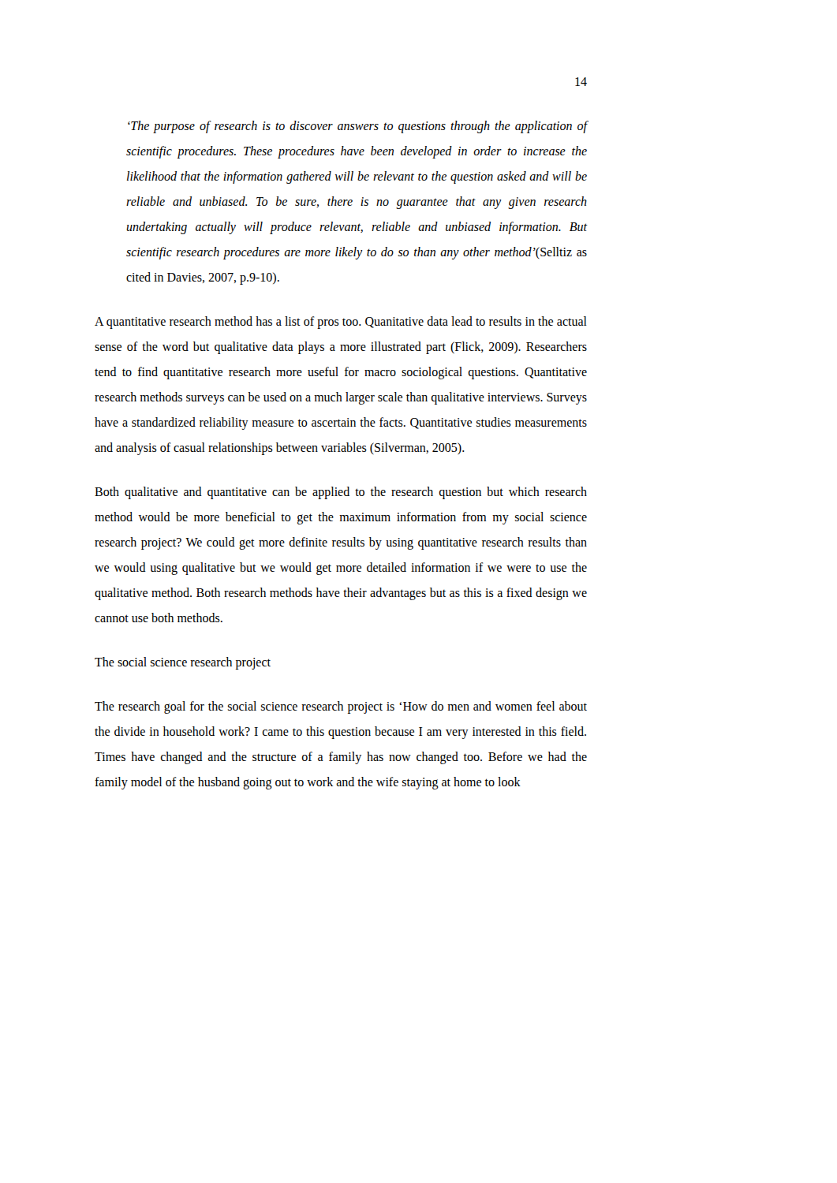14
‘The purpose of research is to discover answers to questions through the application of scientific procedures. These procedures have been developed in order to increase the likelihood that the information gathered will be relevant to the question asked and will be reliable and unbiased. To be sure, there is no guarantee that any given research undertaking actually will produce relevant, reliable and unbiased information. But scientific research procedures are more likely to do so than any other method’(Selltiz as cited in Davies, 2007, p.9-10).
A quantitative research method has a list of pros too. Quanitative data lead to results in the actual sense of the word but qualitative data plays a more illustrated part (Flick, 2009). Researchers tend to find quantitative research more useful for macro sociological questions. Quantitative research methods surveys can be used on a much larger scale than qualitative interviews. Surveys have a standardized reliability measure to ascertain the facts. Quantitative studies measurements and analysis of casual relationships between variables (Silverman, 2005).
Both qualitative and quantitative can be applied to the research question but which research method would be more beneficial to get the maximum information from my social science research project? We could get more definite results by using quantitative research results than we would using qualitative but we would get more detailed information if we were to use the qualitative method. Both research methods have their advantages but as this is a fixed design we cannot use both methods.
The social science research project
The research goal for the social science research project is ‘How do men and women feel about the divide in household work? I came to this question because I am very interested in this field. Times have changed and the structure of a family has now changed too. Before we had the family model of the husband going out to work and the wife staying at home to look